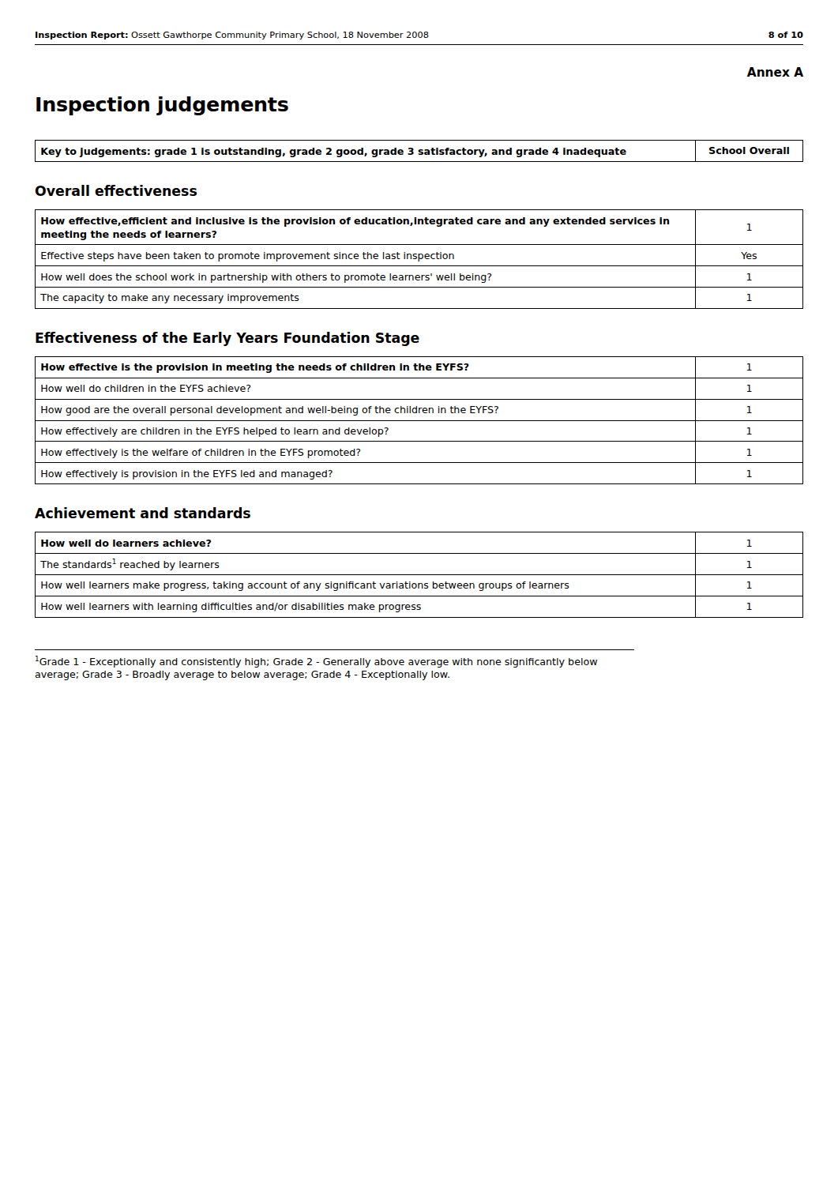Inspection Report: Ossett Gawthorpe Community Primary School, 18 November 2008
8 of 10
Annex A
Inspection judgements
| Key to judgements: grade 1 is outstanding, grade 2 good, grade 3 satisfactory, and grade 4 inadequate | School Overall |
Overall effectiveness
| How effective,efficient and inclusive is the provision of education,integrated care and any extended services in meeting the needs of learners? | 1 |
| Effective steps have been taken to promote improvement since the last inspection | Yes |
| How well does the school work in partnership with others to promote learners' well being? | 1 |
| The capacity to make any necessary improvements | 1 |
Effectiveness of the Early Years Foundation Stage
| How effective is the provision in meeting the needs of children in the EYFS? | 1 |
| How well do children in the EYFS achieve? | 1 |
| How good are the overall personal development and well-being of the children in the EYFS? | 1 |
| How effectively are children in the EYFS helped to learn and develop? | 1 |
| How effectively is the welfare of children in the EYFS promoted? | 1 |
| How effectively is provision in the EYFS led and managed? | 1 |
Achievement and standards
| How well do learners achieve? | 1 |
| The standards 1 reached by learners | 1 |
| How well learners make progress, taking account of any significant variations between groups of learners | 1 |
| How well learners with learning difficulties and/or disabilities make progress | 1 |
1Grade 1 - Exceptionally and consistently high; Grade 2 - Generally above average with none significantly below average; Grade 3 - Broadly average to below average; Grade 4 - Exceptionally low.